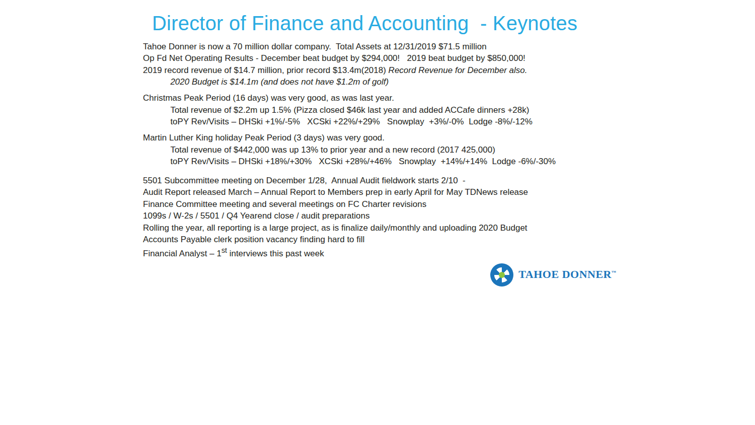Director of Finance and Accounting - Keynotes
Tahoe Donner is now a 70 million dollar company. Total Assets at 12/31/2019 $71.5 million
Op Fd Net Operating Results - December beat budget by $294,000! 2019 beat budget by $850,000!
2019 record revenue of $14.7 million, prior record $13.4m(2018) Record Revenue for December also.
2020 Budget is $14.1m (and does not have $1.2m of golf)
Christmas Peak Period (16 days) was very good, as was last year.
Total revenue of $2.2m up 1.5% (Pizza closed $46k last year and added ACCafe dinners +28k)
toPY Rev/Visits – DHSki +1%/-5% XCSki +22%/+29% Snowplay +3%/-0% Lodge -8%/-12%
Martin Luther King holiday Peak Period (3 days) was very good.
Total revenue of $442,000 was up 13% to prior year and a new record (2017 425,000)
toPY Rev/Visits – DHSki +18%/+30% XCSki +28%/+46% Snowplay +14%/+14% Lodge -6%/-30%
5501 Subcommittee meeting on December 1/28, Annual Audit fieldwork starts 2/10 -
Audit Report released March – Annual Report to Members prep in early April for May TDNews release
Finance Committee meeting and several meetings on FC Charter revisions
1099s / W-2s / 5501 / Q4 Yearend close / audit preparations
Rolling the year, all reporting is a large project, as is finalize daily/monthly and uploading 2020 Budget
Accounts Payable clerk position vacancy finding hard to fill
Financial Analyst – 1st interviews this past week
TAHOE DONNER™